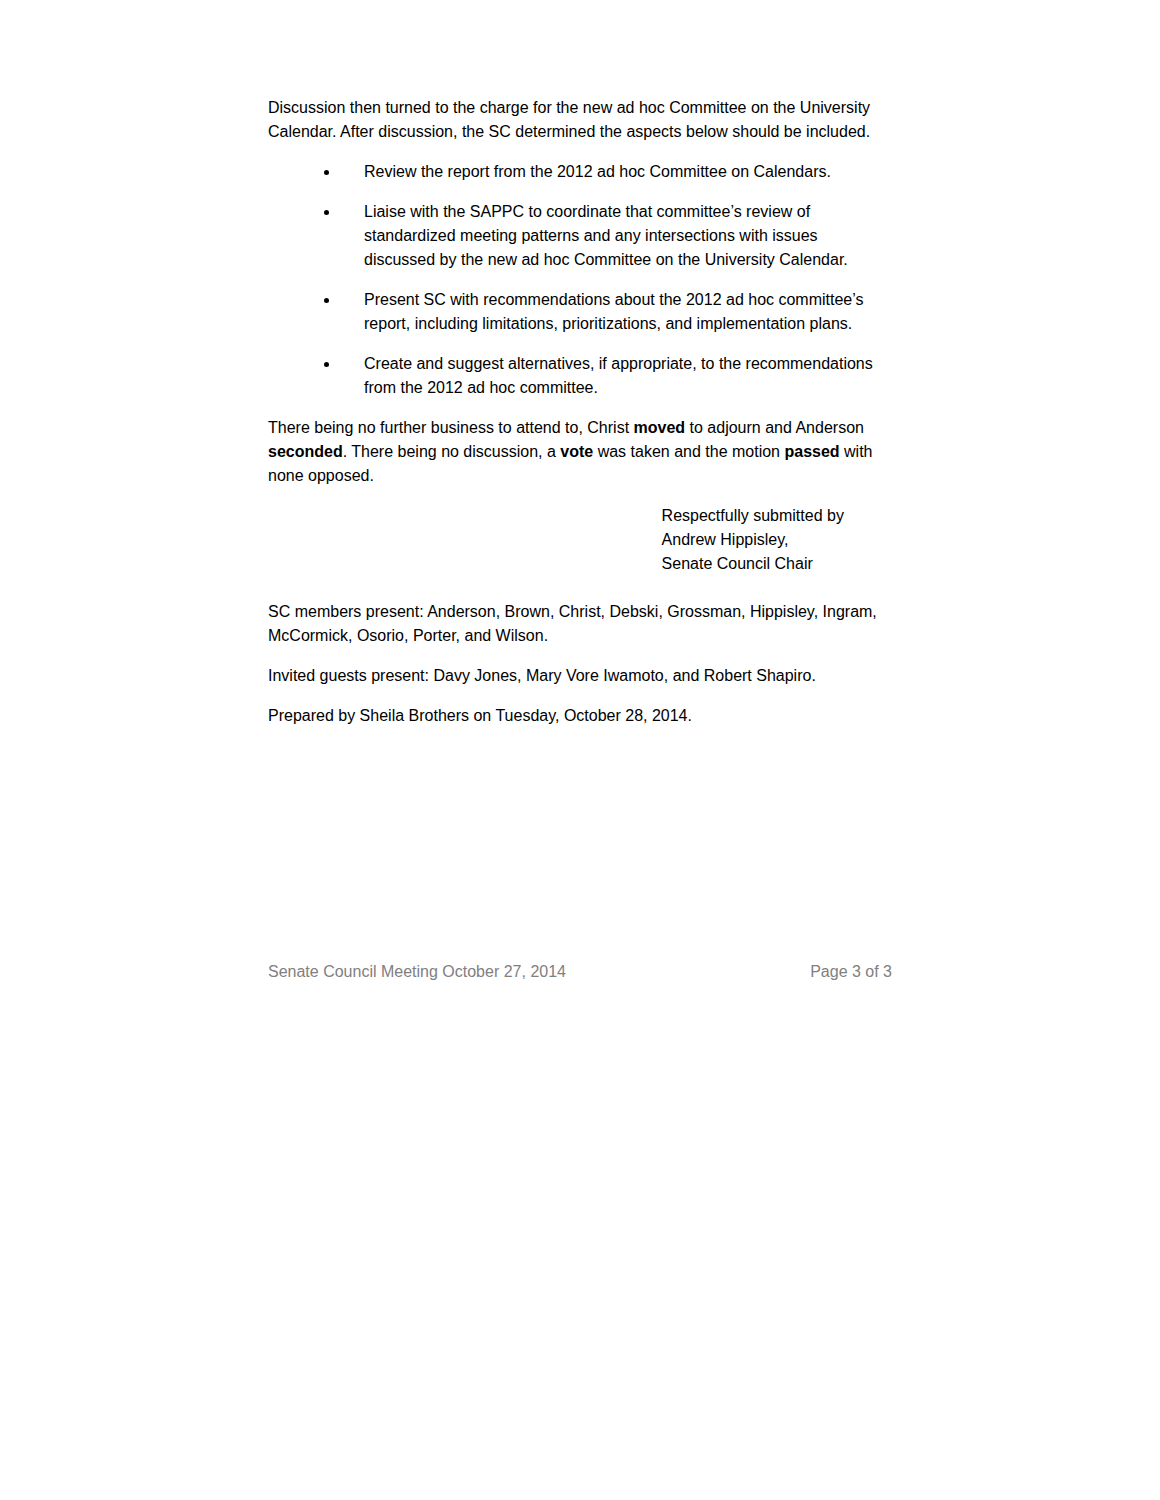Discussion then turned to the charge for the new ad hoc Committee on the University Calendar. After discussion, the SC determined the aspects below should be included.
Review the report from the 2012 ad hoc Committee on Calendars.
Liaise with the SAPPC to coordinate that committee’s review of standardized meeting patterns and any intersections with issues discussed by the new ad hoc Committee on the University Calendar.
Present SC with recommendations about the 2012 ad hoc committee’s report, including limitations, prioritizations, and implementation plans.
Create and suggest alternatives, if appropriate, to the recommendations from the 2012 ad hoc committee.
There being no further business to attend to, Christ moved to adjourn and Anderson seconded. There being no discussion, a vote was taken and the motion passed with none opposed.
Respectfully submitted by Andrew Hippisley,
Senate Council Chair
SC members present: Anderson, Brown, Christ, Debski, Grossman, Hippisley, Ingram, McCormick, Osorio, Porter, and Wilson.
Invited guests present: Davy Jones, Mary Vore Iwamoto, and Robert Shapiro.
Prepared by Sheila Brothers on Tuesday, October 28, 2014.
Senate Council Meeting October 27, 2014 Page 3 of 3